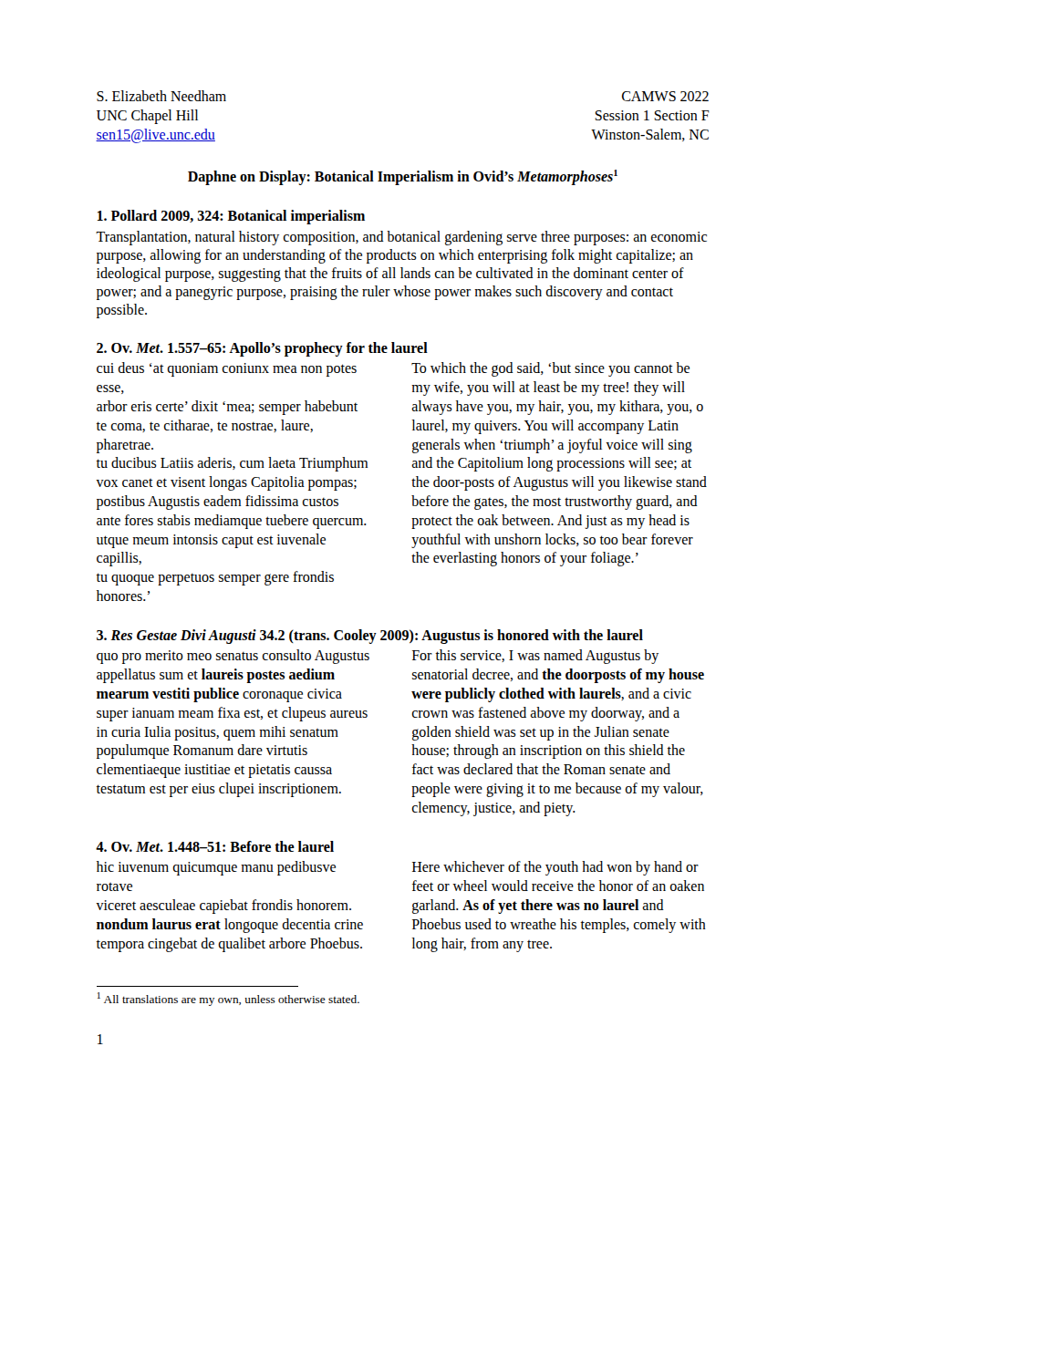S. Elizabeth Needham
UNC Chapel Hill
sen15@live.unc.edu
CAMWS 2022
Session 1 Section F
Winston-Salem, NC
Daphne on Display: Botanical Imperialism in Ovid’s Metamorphoses1
1. Pollard 2009, 324: Botanical imperialism
Transplantation, natural history composition, and botanical gardening serve three purposes: an economic purpose, allowing for an understanding of the products on which enterprising folk might capitalize; an ideological purpose, suggesting that the fruits of all lands can be cultivated in the dominant center of power; and a panegyric purpose, praising the ruler whose power makes such discovery and contact possible.
2. Ov. Met. 1.557–65: Apollo’s prophecy for the laurel
| cui deus ‘at quoniam coniunx mea non potes esse, arbor eris certe’ dixit ‘mea; semper habebunt te coma, te citharae, te nostrae, laure, pharetrae. tu ducibus Latiis aderis, cum laeta Triumphum vox canet et visent longas Capitolia pompas; postibus Augustis eadem fidissima custos ante fores stabis mediamque tuebere quercum. utque meum intonsis caput est iuvenale capillis, tu quoque perpetuos semper gere frondis honores.’ | To which the god said, ‘but since you cannot be my wife, you will at least be my tree! they will always have you, my hair, you, my kithara, you, o laurel, my quivers. You will accompany Latin generals when ‘triumph’ a joyful voice will sing and the Capitolium long processions will see; at the door-posts of Augustus will you likewise stand before the gates, the most trustworthy guard, and protect the oak between. And just as my head is youthful with unshorn locks, so too bear forever the everlasting honors of your foliage.’ |
3. Res Gestae Divi Augusti 34.2 (trans. Cooley 2009): Augustus is honored with the laurel
| quo pro merito meo senatus consulto Augustus appellatus sum et laureis postes aedium mearum vestiti publice coronaque civica super ianuam meam fixa est, et clupeus aureus in curia Iulia positus, quem mihi senatum populumque Romanum dare virtutis clementiaeque iustitiae et pietatis caussa testatum est per eius clupei inscriptionem. | For this service, I was named Augustus by senatorial decree, and the doorposts of my house were publicly clothed with laurels , and a civic crown was fastened above my doorway, and a golden shield was set up in the Julian senate house; through an inscription on this shield the fact was declared that the Roman senate and people were giving it to me because of my valour, clemency, justice, and piety. |
4. Ov. Met. 1.448–51: Before the laurel
| hic iuvenum quicumque manu pedibusve rotave viceret aesculeae capiebat frondis honorem. nondum laurus erat longoque decentia crine tempora cingebat de qualibet arbore Phoebus. | Here whichever of the youth had won by hand or feet or wheel would receive the honor of an oaken garland. As of yet there was no laurel and Phoebus used to wreathe his temples, comely with long hair, from any tree. |
1 All translations are my own, unless otherwise stated.
1